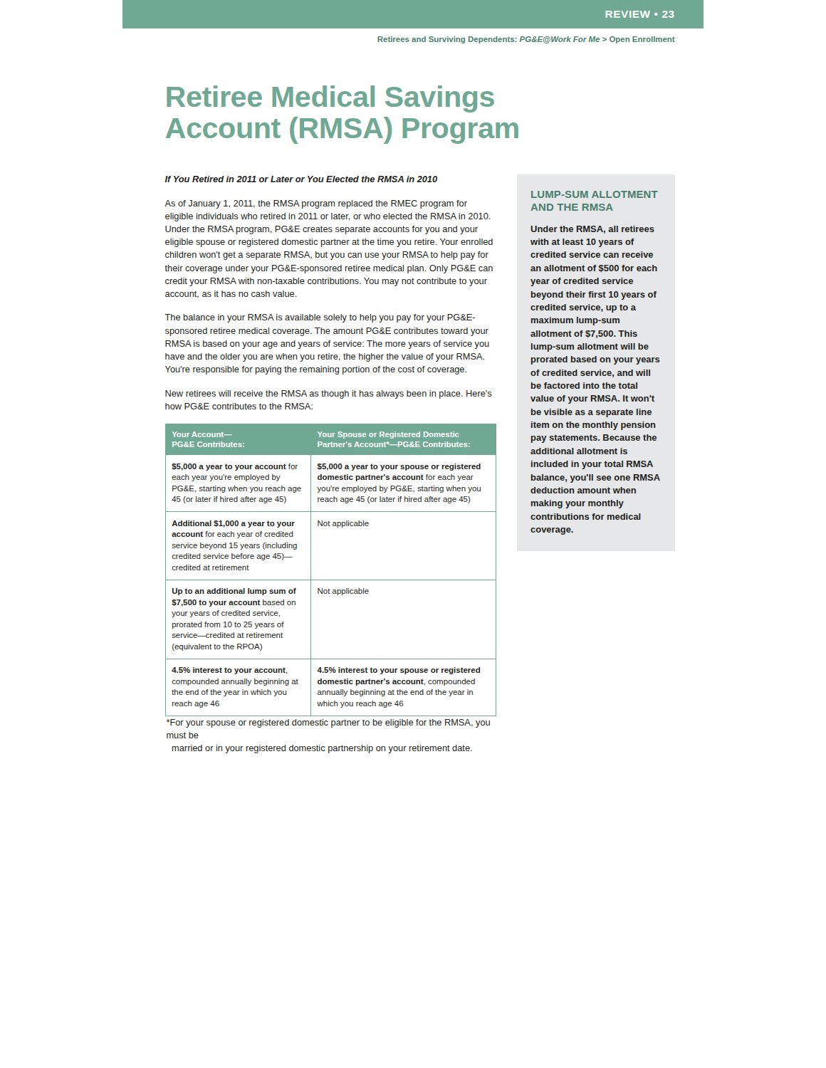REVIEW • 23
Retirees and Surviving Dependents: PG&E@Work For Me > Open Enrollment
Retiree Medical Savings
Account (RMSA) Program
If You Retired in 2011 or Later or You Elected the RMSA in 2010
As of January 1, 2011, the RMSA program replaced the RMEC program for eligible individuals who retired in 2011 or later, or who elected the RMSA in 2010. Under the RMSA program, PG&E creates separate accounts for you and your eligible spouse or registered domestic partner at the time you retire. Your enrolled children won't get a separate RMSA, but you can use your RMSA to help pay for their coverage under your PG&E-sponsored retiree medical plan. Only PG&E can credit your RMSA with non-taxable contributions. You may not contribute to your account, as it has no cash value.
The balance in your RMSA is available solely to help you pay for your PG&E-sponsored retiree medical coverage. The amount PG&E contributes toward your RMSA is based on your age and years of service: The more years of service you have and the older you are when you retire, the higher the value of your RMSA. You're responsible for paying the remaining portion of the cost of coverage.
New retirees will receive the RMSA as though it has always been in place. Here's how PG&E contributes to the RMSA:
| Your Account— PG&E Contributes: | Your Spouse or Registered Domestic Partner's Account*—PG&E Contributes: |
| --- | --- |
| $5,000 a year to your account for each year you're employed by PG&E, starting when you reach age 45 (or later if hired after age 45) | $5,000 a year to your spouse or registered domestic partner's account for each year you're employed by PG&E, starting when you reach age 45 (or later if hired after age 45) |
| Additional $1,000 a year to your account for each year of credited service beyond 15 years (including credited service before age 45)—credited at retirement | Not applicable |
| Up to an additional lump sum of $7,500 to your account based on your years of credited service, prorated from 10 to 25 years of service—credited at retirement (equivalent to the RPOA) | Not applicable |
| 4.5% interest to your account , compounded annually beginning at the end of the year in which you reach age 46 | 4.5% interest to your spouse or registered domestic partner's account , compounded annually beginning at the end of the year in which you reach age 46 |
*For your spouse or registered domestic partner to be eligible for the RMSA, you must be
married or in your registered domestic partnership on your retirement date.
LUMP-SUM ALLOTMENT AND THE RMSA
Under the RMSA, all retirees with at least 10 years of credited service can receive an allotment of $500 for each year of credited service beyond their first 10 years of credited service, up to a maximum lump-sum allotment of $7,500. This lump-sum allotment will be prorated based on your years of credited service, and will be factored into the total value of your RMSA. It won't be visible as a separate line item on the monthly pension pay statements. Because the additional allotment is included in your total RMSA balance, you'll see one RMSA deduction amount when making your monthly contributions for medical coverage.